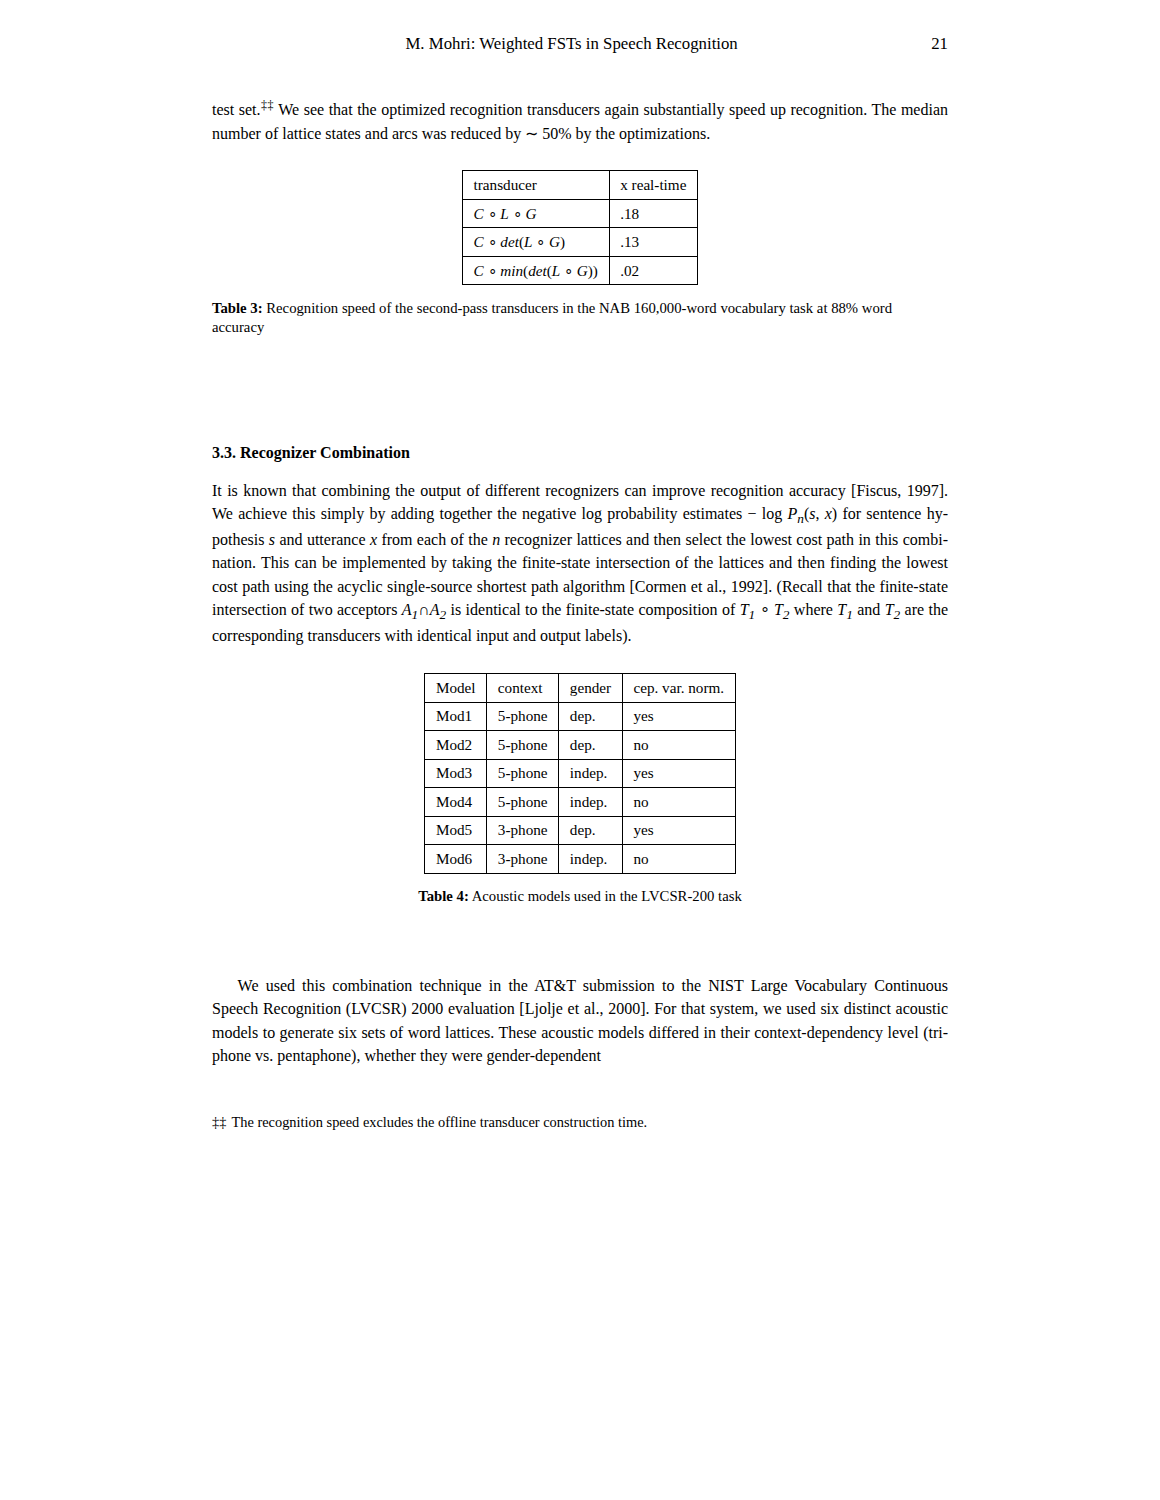M. Mohri: Weighted FSTs in Speech Recognition 21
test set.‡‡ We see that the optimized recognition transducers again substantially speed up recognition. The median number of lattice states and arcs was reduced by ∼ 50% by the optimizations.
| transducer | x real-time |
| --- | --- |
| C ∘ L ∘ G | .18 |
| C ∘ det ( L ∘ G ) | .13 |
| C ∘ min ( det ( L ∘ G )) | .02 |
Table 3: Recognition speed of the second-pass transducers in the NAB 160,000-word vocabulary task at 88% word accuracy
3.3. Recognizer Combination
It is known that combining the output of different recognizers can improve recognition accuracy [Fiscus, 1997]. We achieve this simply by adding together the negative log probability estimates − log Pn(s, x) for sentence hypothesis s and utterance x from each of the n recognizer lattices and then select the lowest cost path in this combination. This can be implemented by taking the finite-state intersection of the lattices and then finding the lowest cost path using the acyclic single-source shortest path algorithm [Cormen et al., 1992]. (Recall that the finite-state intersection of two acceptors A1∩A2 is identical to the finite-state composition of T1 ∘ T2 where T1 and T2 are the corresponding transducers with identical input and output labels).
| Model | context | gender | cep. var. norm. |
| --- | --- | --- | --- |
| Mod1 | 5-phone | dep. | yes |
| Mod2 | 5-phone | dep. | no |
| Mod3 | 5-phone | indep. | yes |
| Mod4 | 5-phone | indep. | no |
| Mod5 | 3-phone | dep. | yes |
| Mod6 | 3-phone | indep. | no |
Table 4: Acoustic models used in the LVCSR-200 task
We used this combination technique in the AT&T submission to the NIST Large Vocabulary Continuous Speech Recognition (LVCSR) 2000 evaluation [Ljolje et al., 2000]. For that system, we used six distinct acoustic models to generate six sets of word lattices. These acoustic models differed in their context-dependency level (triphone vs. pentaphone), whether they were gender-dependent
‡‡The recognition speed excludes the offline transducer construction time.